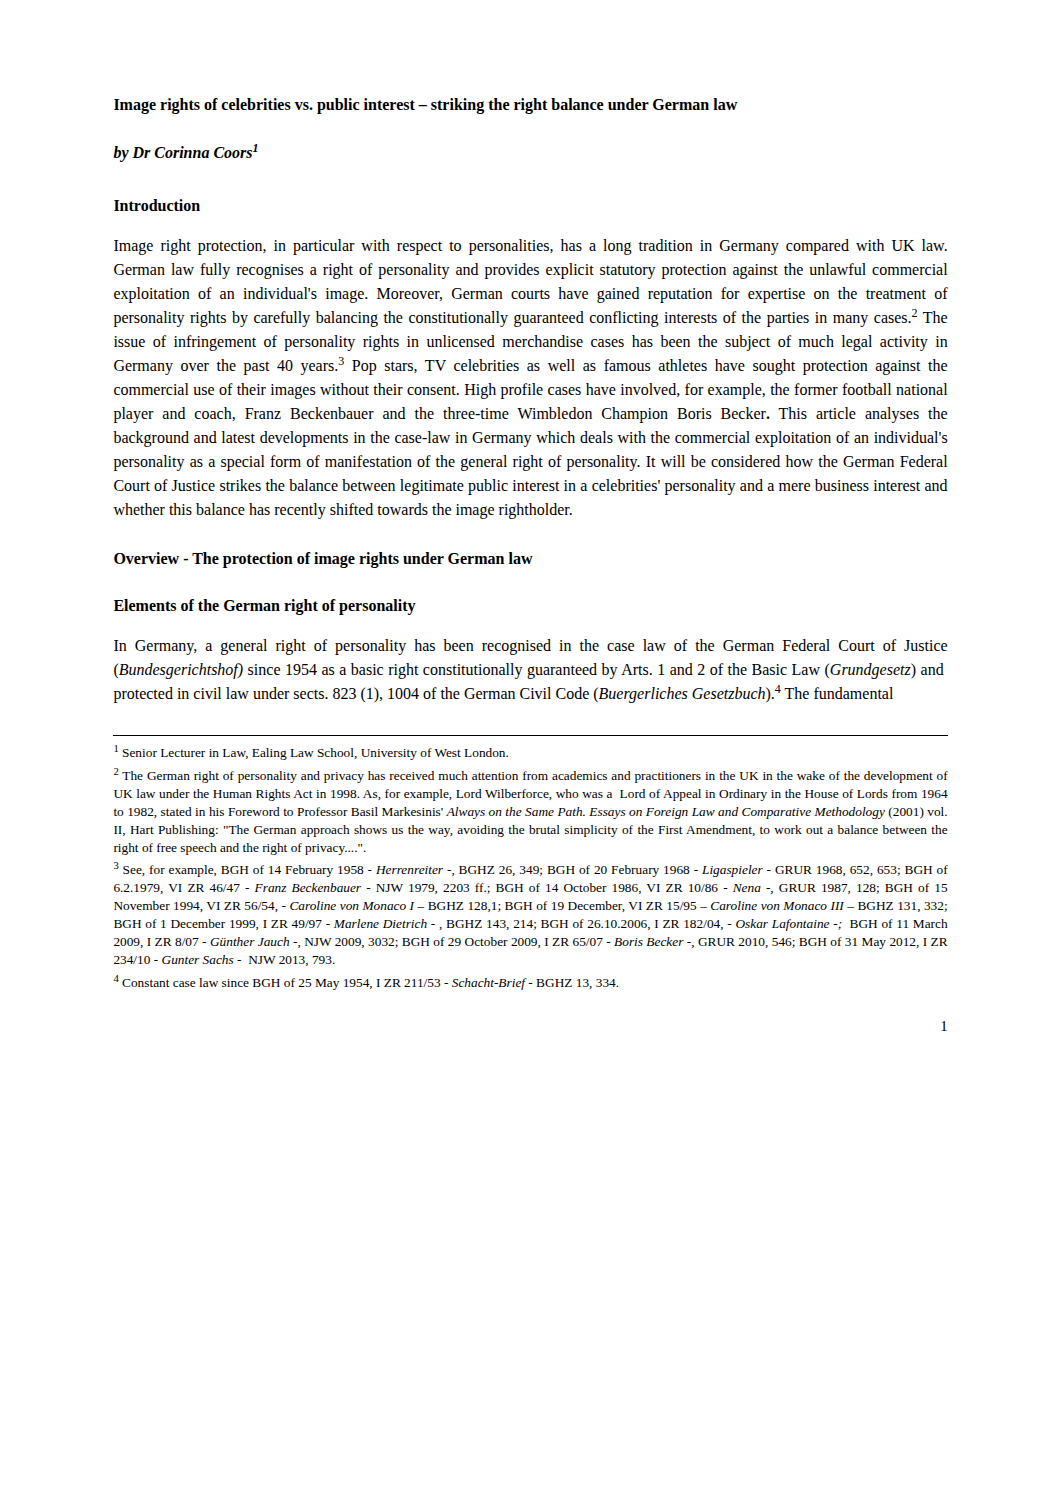Image rights of celebrities vs. public interest – striking the right balance under German law
by Dr Corinna Coors1
Introduction
Image right protection, in particular with respect to personalities, has a long tradition in Germany compared with UK law. German law fully recognises a right of personality and provides explicit statutory protection against the unlawful commercial exploitation of an individual's image. Moreover, German courts have gained reputation for expertise on the treatment of personality rights by carefully balancing the constitutionally guaranteed conflicting interests of the parties in many cases.2 The issue of infringement of personality rights in unlicensed merchandise cases has been the subject of much legal activity in Germany over the past 40 years.3 Pop stars, TV celebrities as well as famous athletes have sought protection against the commercial use of their images without their consent. High profile cases have involved, for example, the former football national player and coach, Franz Beckenbauer and the three-time Wimbledon Champion Boris Becker. This article analyses the background and latest developments in the case-law in Germany which deals with the commercial exploitation of an individual's personality as a special form of manifestation of the general right of personality. It will be considered how the German Federal Court of Justice strikes the balance between legitimate public interest in a celebrities' personality and a mere business interest and whether this balance has recently shifted towards the image rightholder.
Overview - The protection of image rights under German law
Elements of the German right of personality
In Germany, a general right of personality has been recognised in the case law of the German Federal Court of Justice (Bundesgerichtshof) since 1954 as a basic right constitutionally guaranteed by Arts. 1 and 2 of the Basic Law (Grundgesetz) and protected in civil law under sects. 823 (1), 1004 of the German Civil Code (Buergerliches Gesetzbuch).4 The fundamental
1 Senior Lecturer in Law, Ealing Law School, University of West London.
2 The German right of personality and privacy has received much attention from academics and practitioners in the UK in the wake of the development of UK law under the Human Rights Act in 1998. As, for example, Lord Wilberforce, who was a Lord of Appeal in Ordinary in the House of Lords from 1964 to 1982, stated in his Foreword to Professor Basil Markesinis' Always on the Same Path. Essays on Foreign Law and Comparative Methodology (2001) vol. II, Hart Publishing: "The German approach shows us the way, avoiding the brutal simplicity of the First Amendment, to work out a balance between the right of free speech and the right of privacy....".
3 See, for example, BGH of 14 February 1958 - Herrenreiter -, BGHZ 26, 349; BGH of 20 February 1968 - Ligaspieler - GRUR 1968, 652, 653; BGH of 6.2.1979, VI ZR 46/47 - Franz Beckenbauer - NJW 1979, 2203 ff.; BGH of 14 October 1986, VI ZR 10/86 - Nena -, GRUR 1987, 128; BGH of 15 November 1994, VI ZR 56/54, - Caroline von Monaco I – BGHZ 128,1; BGH of 19 December, VI ZR 15/95 – Caroline von Monaco III – BGHZ 131, 332; BGH of 1 December 1999, I ZR 49/97 - Marlene Dietrich - , BGHZ 143, 214; BGH of 26.10.2006, I ZR 182/04, - Oskar Lafontaine -; BGH of 11 March 2009, I ZR 8/07 - Günther Jauch -, NJW 2009, 3032; BGH of 29 October 2009, I ZR 65/07 - Boris Becker -, GRUR 2010, 546; BGH of 31 May 2012, I ZR 234/10 - Gunter Sachs - NJW 2013, 793.
4 Constant case law since BGH of 25 May 1954, I ZR 211/53 - Schacht-Brief - BGHZ 13, 334.
1